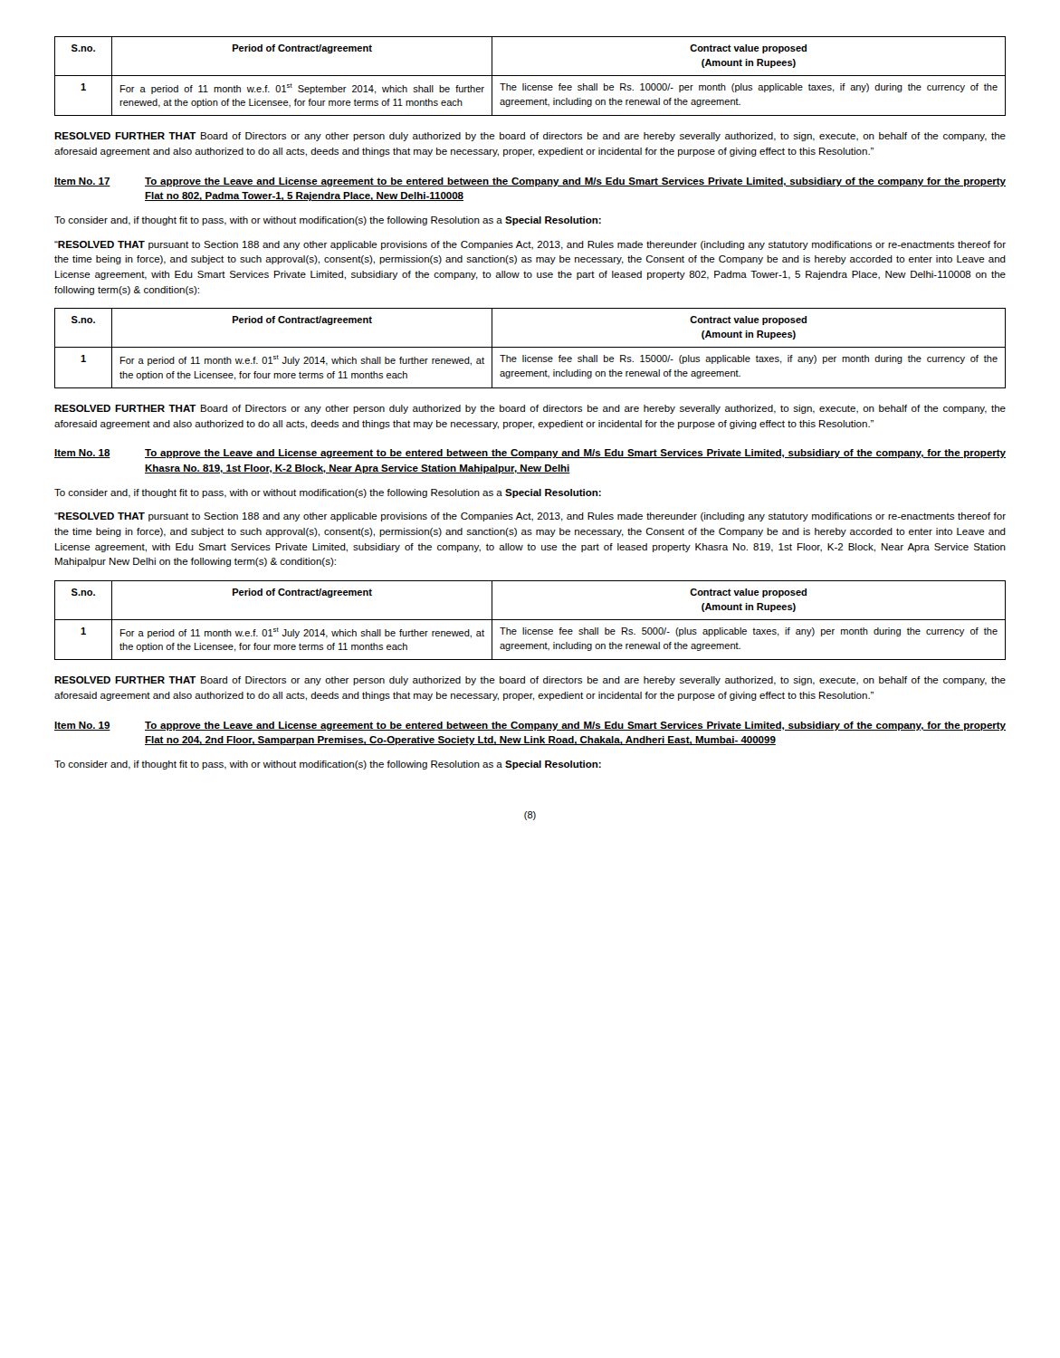| S.no. | Period of Contract/agreement | Contract value proposed (Amount in Rupees) |
| --- | --- | --- |
| 1 | For a period of 11 month w.e.f. 01 st September 2014, which shall be further renewed, at the option of the Licensee, for four more terms of 11 months each | The license fee shall be Rs. 10000/- per month (plus applicable taxes, if any) during the currency of the agreement, including on the renewal of the agreement. |
RESOLVED FURTHER THAT Board of Directors or any other person duly authorized by the board of directors be and are hereby severally authorized, to sign, execute, on behalf of the company, the aforesaid agreement and also authorized to do all acts, deeds and things that may be necessary, proper, expedient or incidental for the purpose of giving effect to this Resolution.”
Item No. 17 To approve the Leave and License agreement to be entered between the Company and M/s Edu Smart Services Private Limited, subsidiary of the company for the property Flat no 802, Padma Tower-1, 5 Rajendra Place, New Delhi-110008
To consider and, if thought fit to pass, with or without modification(s) the following Resolution as a Special Resolution:
“RESOLVED THAT pursuant to Section 188 and any other applicable provisions of the Companies Act, 2013, and Rules made thereunder (including any statutory modifications or re-enactments thereof for the time being in force), and subject to such approval(s), consent(s), permission(s) and sanction(s) as may be necessary, the Consent of the Company be and is hereby accorded to enter into Leave and License agreement, with Edu Smart Services Private Limited, subsidiary of the company, to allow to use the part of leased property 802, Padma Tower-1, 5 Rajendra Place, New Delhi-110008 on the following term(s) & condition(s):
| S.no. | Period of Contract/agreement | Contract value proposed (Amount in Rupees) |
| --- | --- | --- |
| 1 | For a period of 11 month w.e.f. 01 st July 2014, which shall be further renewed, at the option of the Licensee, for four more terms of 11 months each | The license fee shall be Rs. 15000/- (plus applicable taxes, if any) per month during the currency of the agreement, including on the renewal of the agreement. |
RESOLVED FURTHER THAT Board of Directors or any other person duly authorized by the board of directors be and are hereby severally authorized, to sign, execute, on behalf of the company, the aforesaid agreement and also authorized to do all acts, deeds and things that may be necessary, proper, expedient or incidental for the purpose of giving effect to this Resolution.”
Item No. 18 To approve the Leave and License agreement to be entered between the Company and M/s Edu Smart Services Private Limited, subsidiary of the company, for the property Khasra No. 819, 1st Floor, K-2 Block, Near Apra Service Station Mahipalpur, New Delhi
To consider and, if thought fit to pass, with or without modification(s) the following Resolution as a Special Resolution:
“RESOLVED THAT pursuant to Section 188 and any other applicable provisions of the Companies Act, 2013, and Rules made thereunder (including any statutory modifications or re-enactments thereof for the time being in force), and subject to such approval(s), consent(s), permission(s) and sanction(s) as may be necessary, the Consent of the Company be and is hereby accorded to enter into Leave and License agreement, with Edu Smart Services Private Limited, subsidiary of the company, to allow to use the part of leased property Khasra No. 819, 1st Floor, K-2 Block, Near Apra Service Station Mahipalpur New Delhi on the following term(s) & condition(s):
| S.no. | Period of Contract/agreement | Contract value proposed (Amount in Rupees) |
| --- | --- | --- |
| 1 | For a period of 11 month w.e.f. 01 st July 2014, which shall be further renewed, at the option of the Licensee, for four more terms of 11 months each | The license fee shall be Rs. 5000/- (plus applicable taxes, if any) per month during the currency of the agreement, including on the renewal of the agreement. |
RESOLVED FURTHER THAT Board of Directors or any other person duly authorized by the board of directors be and are hereby severally authorized, to sign, execute, on behalf of the company, the aforesaid agreement and also authorized to do all acts, deeds and things that may be necessary, proper, expedient or incidental for the purpose of giving effect to this Resolution.”
Item No. 19 To approve the Leave and License agreement to be entered between the Company and M/s Edu Smart Services Private Limited, subsidiary of the company, for the property Flat no 204, 2nd Floor, Samparpan Premises, Co-Operative Society Ltd, New Link Road, Chakala, Andheri East, Mumbai- 400099
To consider and, if thought fit to pass, with or without modification(s) the following Resolution as a Special Resolution:
(8)